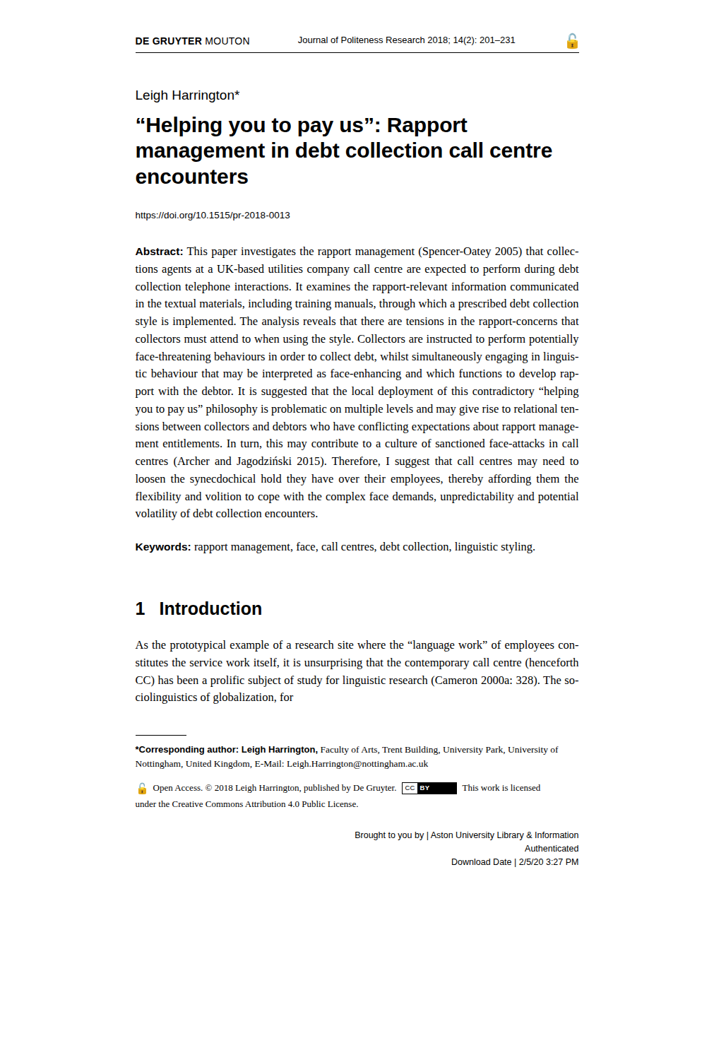DE GRUYTER MOUTON
Journal of Politeness Research 2018; 14(2): 201–231
🔓
Leigh Harrington*
“Helping you to pay us”: Rapport management in debt collection call centre encounters
https://doi.org/10.1515/pr-2018-0013
Abstract: This paper investigates the rapport management (Spencer-Oatey 2005) that collections agents at a UK-based utilities company call centre are expected to perform during debt collection telephone interactions. It examines the rapport-relevant information communicated in the textual materials, including training manuals, through which a prescribed debt collection style is implemented. The analysis reveals that there are tensions in the rapport-concerns that collectors must attend to when using the style. Collectors are instructed to perform potentially face-threatening behaviours in order to collect debt, whilst simultaneously engaging in linguistic behaviour that may be interpreted as face-enhancing and which functions to develop rapport with the debtor. It is suggested that the local deployment of this contradictory “helping you to pay us” philosophy is problematic on multiple levels and may give rise to relational tensions between collectors and debtors who have conflicting expectations about rapport management entitlements. In turn, this may contribute to a culture of sanctioned face-attacks in call centres (Archer and Jagodziński 2015). Therefore, I suggest that call centres may need to loosen the synecdochical hold they have over their employees, thereby affording them the flexibility and volition to cope with the complex face demands, unpredictability and potential volatility of debt collection encounters.
Keywords: rapport management, face, call centres, debt collection, linguistic styling.
1 Introduction
As the prototypical example of a research site where the “language work” of employees constitutes the service work itself, it is unsurprising that the contemporary call centre (henceforth CC) has been a prolific subject of study for linguistic research (Cameron 2000a: 328). The sociolinguistics of globalization, for
*Corresponding author: Leigh Harrington, Faculty of Arts, Trent Building, University Park, University of Nottingham, United Kingdom, E-Mail: Leigh.Harrington@nottingham.ac.uk
🔓 Open Access. © 2018 Leigh Harrington, published by De Gruyter. CC BY This work is licensed under the Creative Commons Attribution 4.0 Public License.
Brought to you by | Aston University Library & Information
Authenticated
Download Date | 2/5/20 3:27 PM